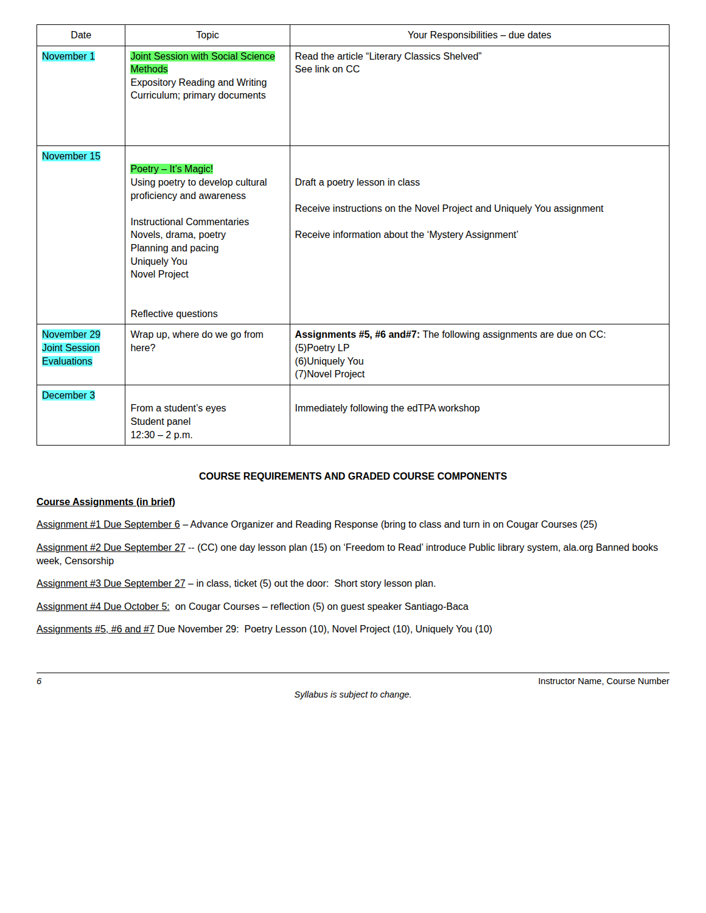| Date | Topic | Your Responsibilities – due dates |
| --- | --- | --- |
| November 1 | Joint Session with Social Science Methods Expository Reading and Writing Curriculum; primary documents | Read the article “Literary Classics Shelved” See link on CC |
| November 15 | Poetry – It’s Magic! Using poetry to develop cultural proficiency and awareness Instructional Commentaries Novels, drama, poetry Planning and pacing Uniquely You Novel Project Reflective questions | Draft a poetry lesson in class Receive instructions on the Novel Project and Uniquely You assignment Receive information about the ‘Mystery Assignment’ |
| November 29 Joint Session Evaluations | Wrap up, where do we go from here? | Assignments #5, #6 and#7: The following assignments are due on CC: (5)Poetry LP (6)Uniquely You (7)Novel Project |
| December 3 | From a student’s eyes Student panel 12:30 – 2 p.m. | Immediately following the edTPA workshop |
COURSE REQUIREMENTS AND GRADED COURSE COMPONENTS
Course Assignments (in brief)
Assignment #1 Due September 6 – Advance Organizer and Reading Response (bring to class and turn in on Cougar Courses (25)
Assignment #2 Due September 27 -- (CC) one day lesson plan (15) on ‘Freedom to Read’ introduce Public library system, ala.org Banned books week, Censorship
Assignment #3 Due September 27 – in class, ticket (5) out the door: Short story lesson plan.
Assignment #4 Due October 5: on Cougar Courses – reflection (5) on guest speaker Santiago-Baca
Assignments #5, #6 and #7 Due November 29: Poetry Lesson (10), Novel Project (10), Uniquely You (10)
6 Instructor Name, Course Number
Syllabus is subject to change.